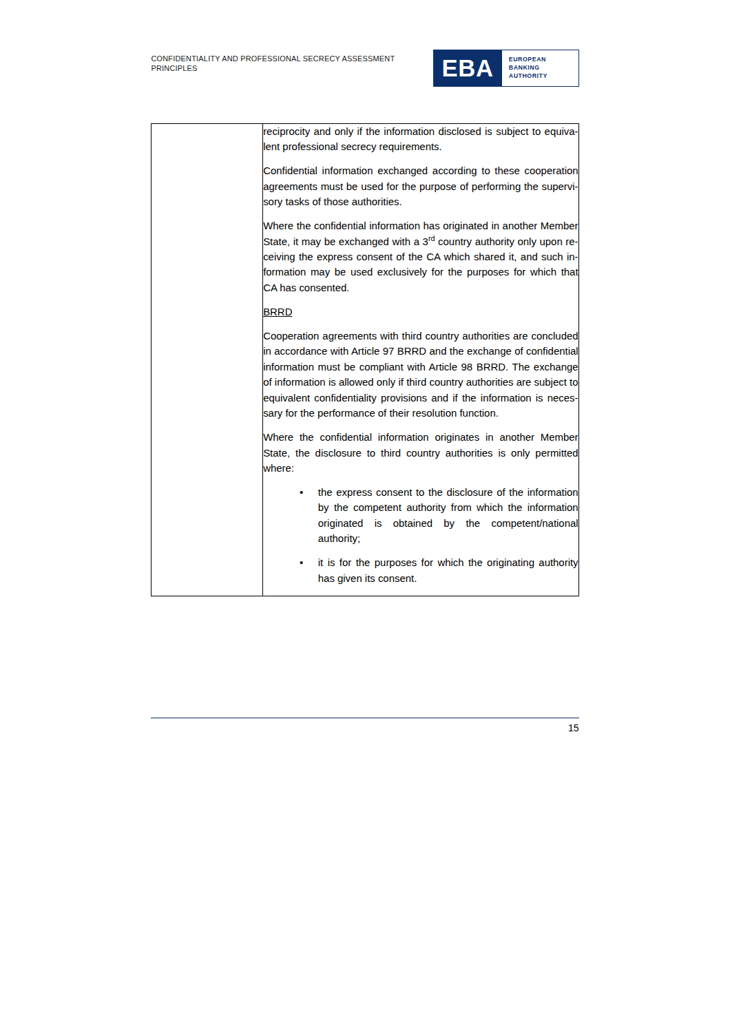Confidentiality and professional secrecy assessment principles
EBA
EUROPEAN BANKING AUTHORITY
| | reciprocity and only if the information disclosed is subject to equivalent professional secrecy requirements. Confidential information exchanged according to these cooperation agreements must be used for the purpose of performing the supervisory tasks of those authorities. Where the confidential information has originated in another Member State, it may be exchanged with a 3 rd country authority only upon receiving the express consent of the CA which shared it, and such information may be used exclusively for the purposes for which that CA has consented. BRRD Cooperation agreements with third country authorities are concluded in accordance with Article 97 BRRD and the exchange of confidential information must be compliant with Article 98 BRRD. The exchange of information is allowed only if third country authorities are subject to equivalent confidentiality provisions and if the information is necessary for the performance of their resolution function. Where the confidential information originates in another Member State, the disclosure to third country authorities is only permitted where: the express consent to the disclosure of the information by the competent authority from which the information originated is obtained by the competent/national authority; it is for the purposes for which the originating authority has given its consent. |
15